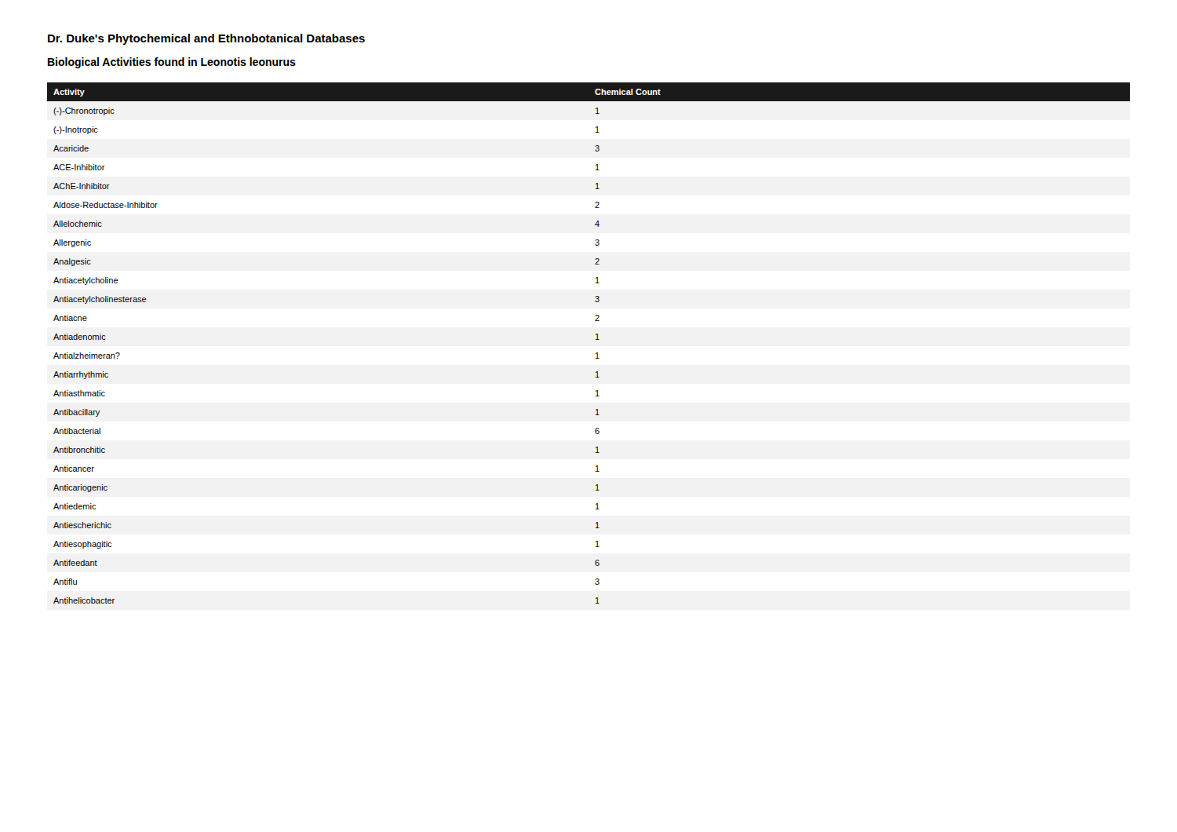Dr. Duke's Phytochemical and Ethnobotanical Databases
Biological Activities found in Leonotis leonurus
| Activity | Chemical Count |
| --- | --- |
| (-)-Chronotropic | 1 |
| (-)-Inotropic | 1 |
| Acaricide | 3 |
| ACE-Inhibitor | 1 |
| AChE-Inhibitor | 1 |
| Aldose-Reductase-Inhibitor | 2 |
| Allelochemic | 4 |
| Allergenic | 3 |
| Analgesic | 2 |
| Antiacetylcholine | 1 |
| Antiacetylcholinesterase | 3 |
| Antiacne | 2 |
| Antiadenomic | 1 |
| Antialzheimeran? | 1 |
| Antiarrhythmic | 1 |
| Antiasthmatic | 1 |
| Antibacillary | 1 |
| Antibacterial | 6 |
| Antibronchitic | 1 |
| Anticancer | 1 |
| Anticariogenic | 1 |
| Antiedemic | 1 |
| Antiescherichic | 1 |
| Antiesophagitic | 1 |
| Antifeedant | 6 |
| Antiflu | 3 |
| Antihelicobacter | 1 |